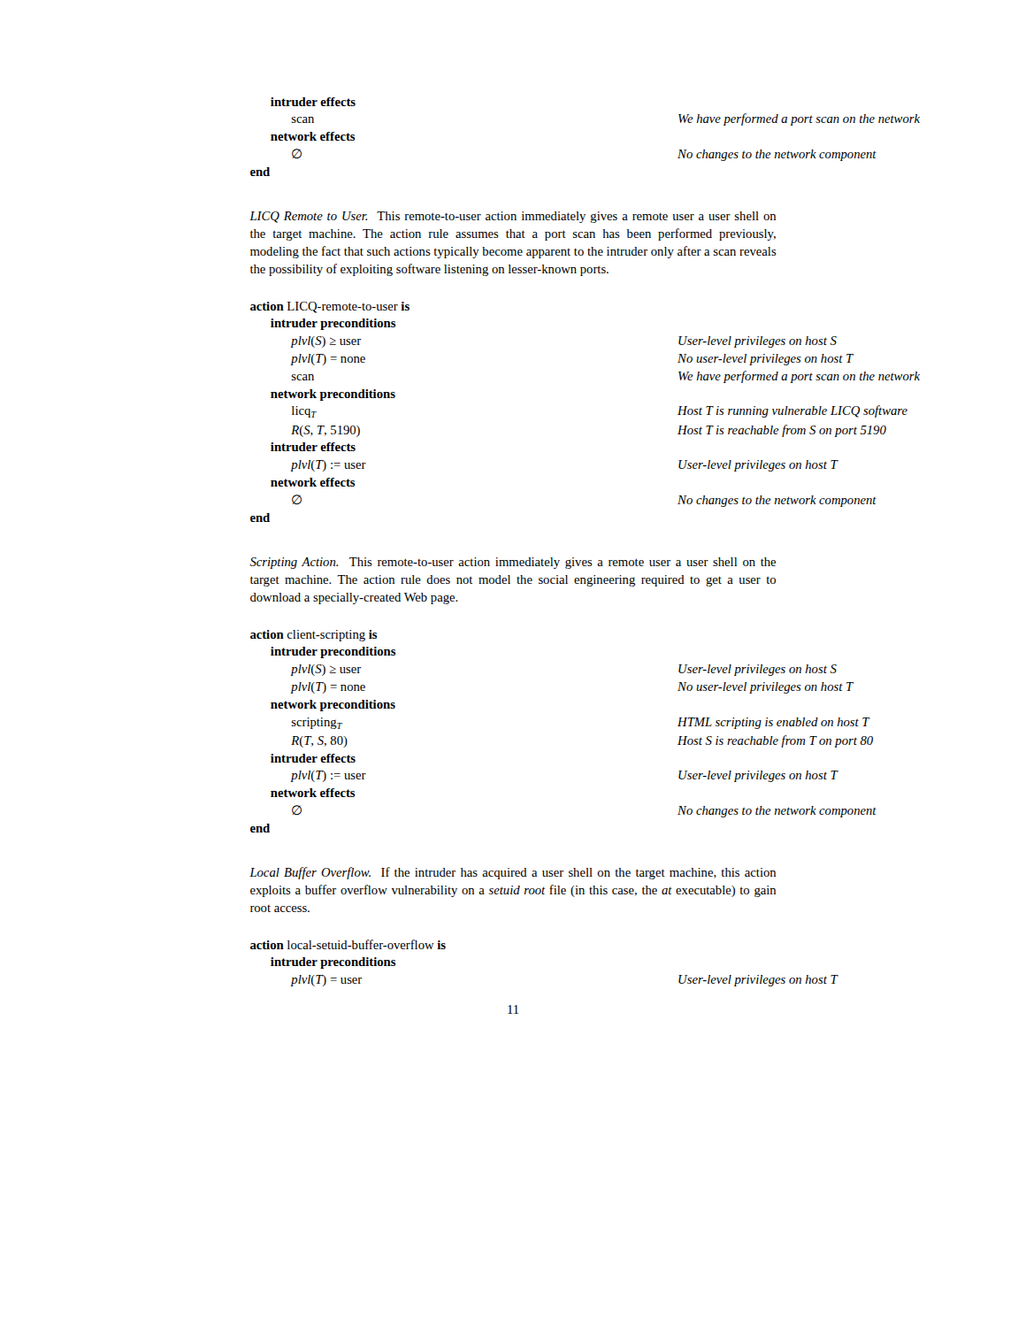intruder effects scan We have performed a port scan on the network network effects ∅No changes to the network component end
LICQ Remote to User. This remote-to-user action immediately gives a remote user a user shell on the target machine. The action rule assumes that a port scan has been performed previously, modeling the fact that such actions typically become apparent to the intruder only after a scan reveals the possibility of exploiting software listening on lesser-known ports.
action LICQ-remote-to-user is intruder preconditions plvl(S) ≥ user User-level privileges on host S plvl(T) = none No user-level privileges on host T scan We have performed a port scan on the network network preconditions licqT Host T is running vulnerable LICQ software R(S, T, 5190) Host T is reachable from S on port 5190 intruder effects plvl(T) := user User-level privileges on host T network effects ∅No changes to the network component end
Scripting Action. This remote-to-user action immediately gives a remote user a user shell on the target machine. The action rule does not model the social engineering required to get a user to download a specially-created Web page.
action client-scripting is intruder preconditions plvl(S) ≥ user User-level privileges on host S plvl(T) = none No user-level privileges on host T network preconditions scriptingT HTML scripting is enabled on host T R(T, S, 80) Host S is reachable from T on port 80 intruder effects plvl(T) := user User-level privileges on host T network effects ∅No changes to the network component end
Local Buffer Overflow. If the intruder has acquired a user shell on the target machine, this action exploits a buffer overflow vulnerability on a setuid root file (in this case, the at executable) to gain root access.
action local-setuid-buffer-overflow is intruder preconditions plvl(T) = user User-level privileges on host T
11